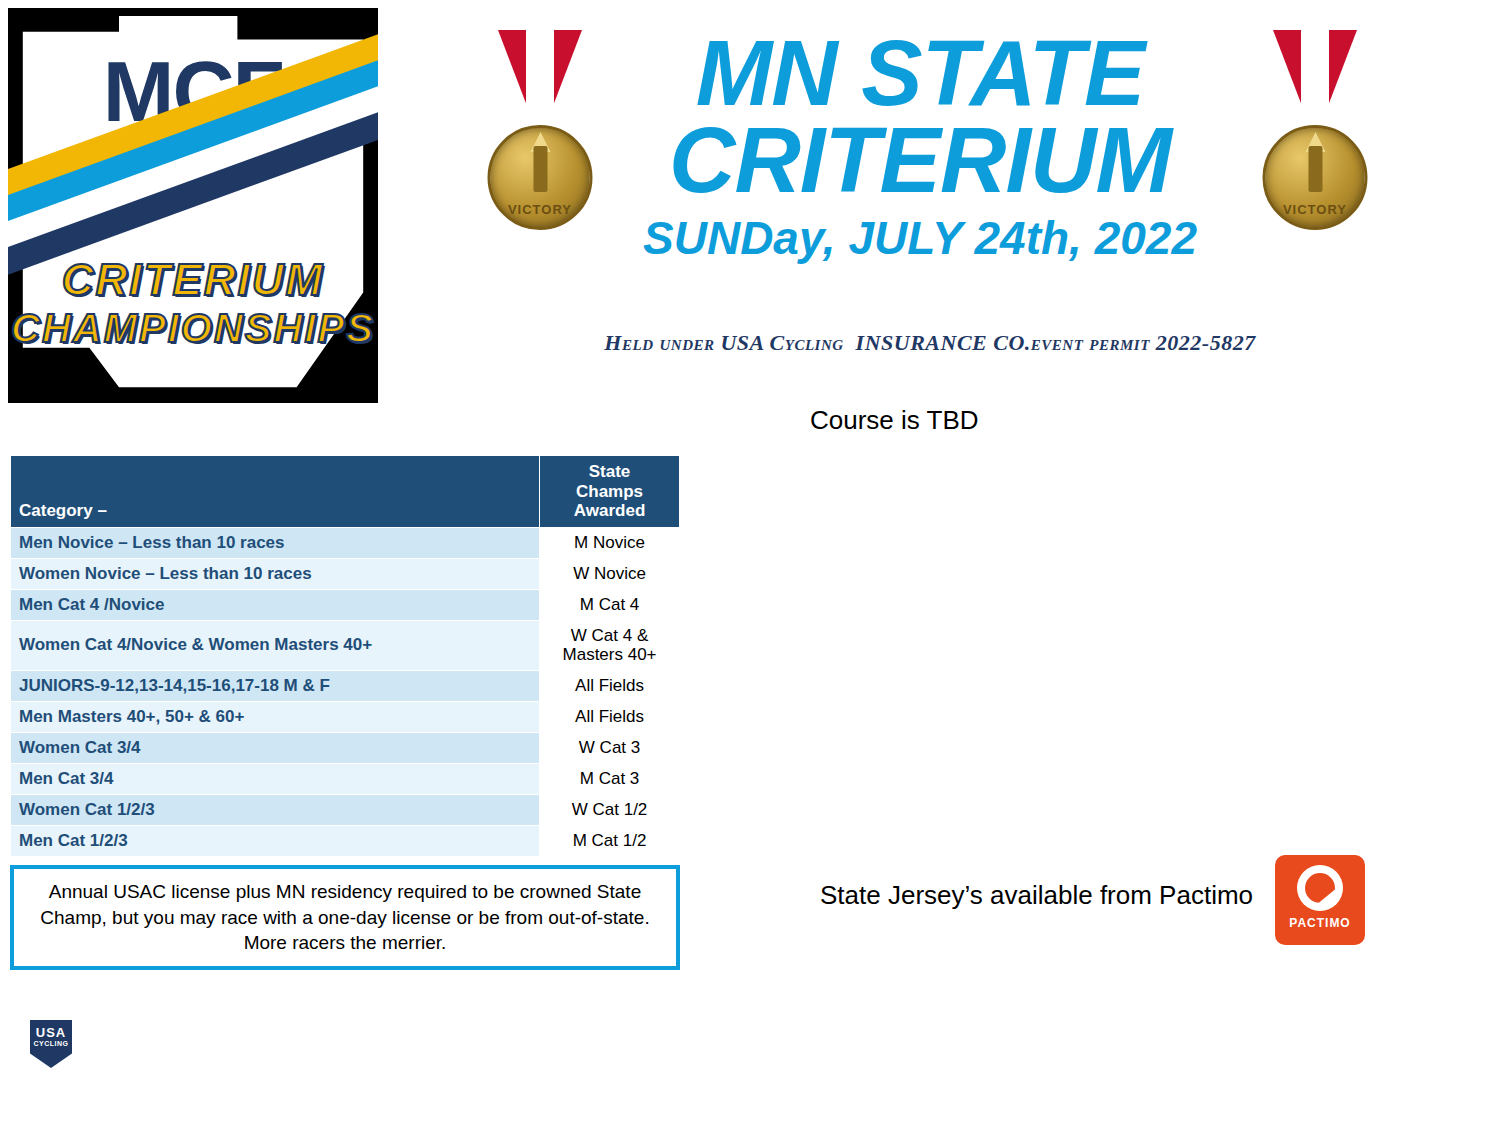MCF
MINNESOTA CYCLING
FEDERATION
CRITERIUM
CHAMPIONSHIPS
VICTORY
VICTORY
MN State
Criterium
SUNDay, JULY 24th, 2022
Held under USA Cycling INSURANCE CO.event permit 2022-5827
Course is TBD
State Jersey’s available from Pactimo
PACTIMO
| Category – | State Champs Awarded |
| --- | --- |
| Men Novice – Less than 10 races | M Novice |
| Women Novice – Less than 10 races | W Novice |
| Men Cat 4 /Novice | M Cat 4 |
| Women Cat 4/Novice & Women Masters 40+ | W Cat 4 & Masters 40+ |
| JUNIORS-9-12,13-14,15-16,17-18 M & F | All Fields |
| Men Masters 40+, 50+ & 60+ | All Fields |
| Women Cat 3/4 | W Cat 3 |
| Men Cat 3/4 | M Cat 3 |
| Women Cat 1/2/3 | W Cat 1/2 |
| Men Cat 1/2/3 | M Cat 1/2 |
Annual USAC license plus MN residency required to be crowned State Champ, but you may race with a one-day license or be from out-of-state. More racers the merrier.
USA CYCLING